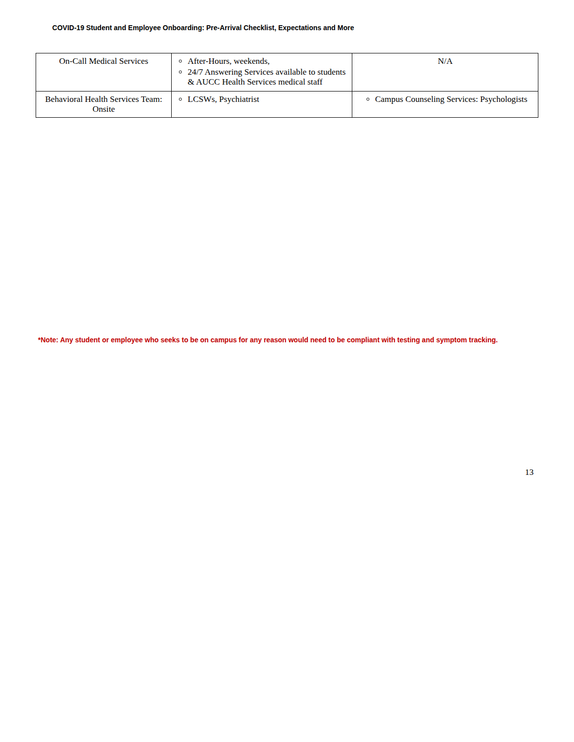COVID-19 Student and Employee Onboarding: Pre-Arrival Checklist, Expectations and More
| On-Call Medical Services | After-Hours, weekends, 24/7 Answering Services available to students & AUCC Health Services medical staff | N/A |
| Behavioral Health Services Team: Onsite | LCSWs, Psychiatrist | Campus Counseling Services: Psychologists |
*Note: Any student or employee who seeks to be on campus for any reason would need to be compliant with testing and symptom tracking.
13